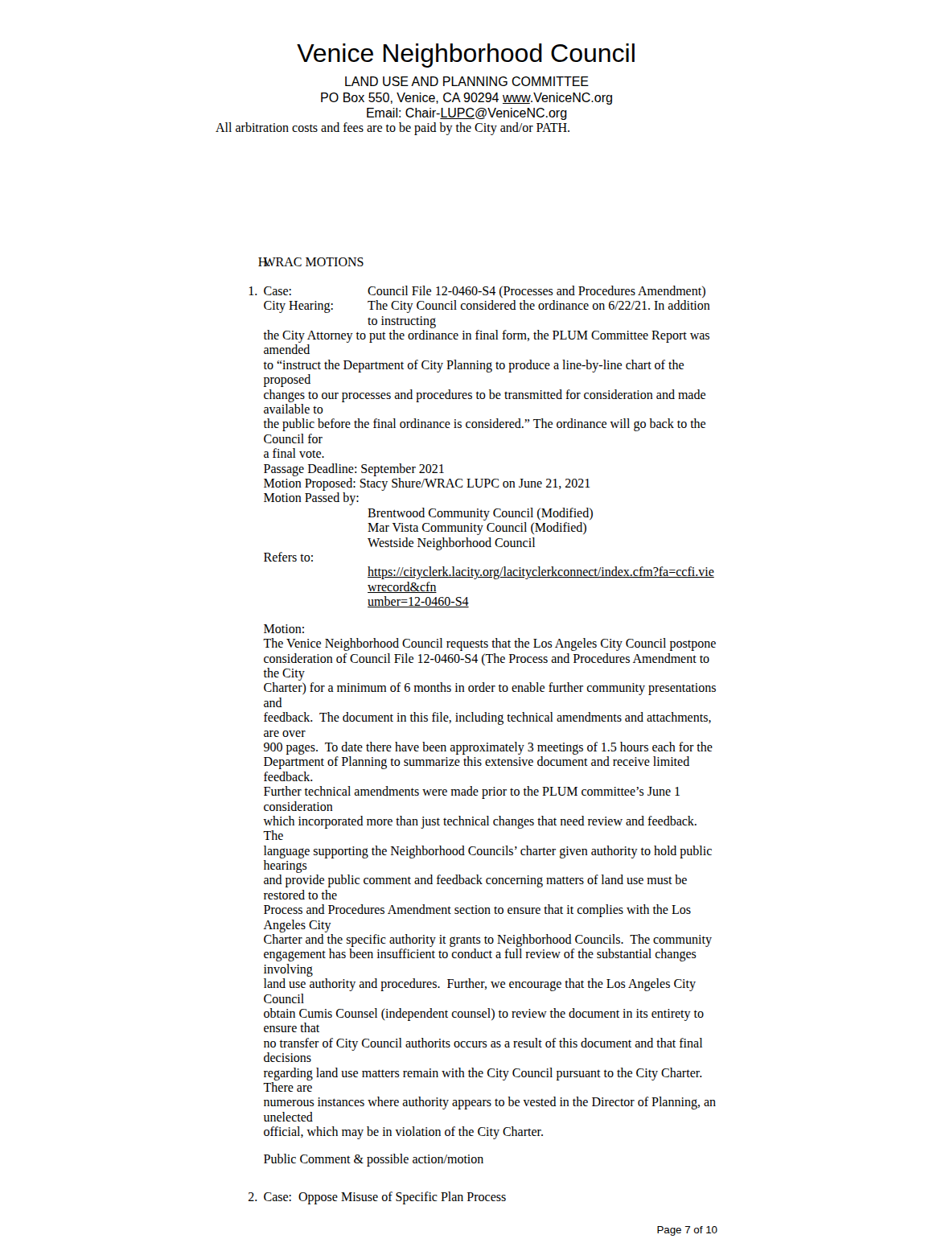Venice Neighborhood Council
LAND USE AND PLANNING COMMITTEE
PO Box 550, Venice, CA 90294 www.VeniceNC.org
Email: Chair-LUPC@VeniceNC.org
All arbitration costs and fees are to be paid by the City and/or PATH.
H.
WRAC MOTIONS
1.
Case:
Council File 12-0460-S4 (Processes and Procedures Amendment)
City Hearing:
The City Council considered the ordinance on 6/22/21. In addition to instructing
the City Attorney to put the ordinance in final form, the PLUM Committee Report was amended
to “instruct the Department of City Planning to produce a line-by-line chart of the proposed
changes to our processes and procedures to be transmitted for consideration and made available to
the public before the final ordinance is considered.” The ordinance will go back to the Council for
a final vote.
Passage Deadline: September 2021
Motion Proposed: Stacy Shure/WRAC LUPC on June 21, 2021
Motion Passed by:
Brentwood Community Council (Modified)
Mar Vista Community Council (Modified)
Westside Neighborhood Council
Refers to:
https://cityclerk.lacity.org/lacityclerkconnect/index.cfm?fa=ccfi.viewrecord&cfn
umber=12-0460-S4
Motion:
The Venice Neighborhood Council requests that the Los Angeles City Council postpone
consideration of Council File 12-0460-S4 (The Process and Procedures Amendment to the City
Charter) for a minimum of 6 months in order to enable further community presentations and
feedback. The document in this file, including technical amendments and attachments, are over
900 pages. To date there have been approximately 3 meetings of 1.5 hours each for the
Department of Planning to summarize this extensive document and receive limited feedback.
Further technical amendments were made prior to the PLUM committee’s June 1 consideration
which incorporated more than just technical changes that need review and feedback. The
language supporting the Neighborhood Councils’ charter given authority to hold public hearings
and provide public comment and feedback concerning matters of land use must be restored to the
Process and Procedures Amendment section to ensure that it complies with the Los Angeles City
Charter and the specific authority it grants to Neighborhood Councils. The community
engagement has been insufficient to conduct a full review of the substantial changes involving
land use authority and procedures. Further, we encourage that the Los Angeles City Council
obtain Cumis Counsel (independent counsel) to review the document in its entirety to ensure that
no transfer of City Council authorits occurs as a result of this document and that final decisions
regarding land use matters remain with the City Council pursuant to the City Charter. There are
numerous instances where authority appears to be vested in the Director of Planning, an unelected
official, which may be in violation of the City Charter.
Public Comment & possible action/motion
2.
Case: Oppose Misuse of Specific Plan Process
Page 7 of 10